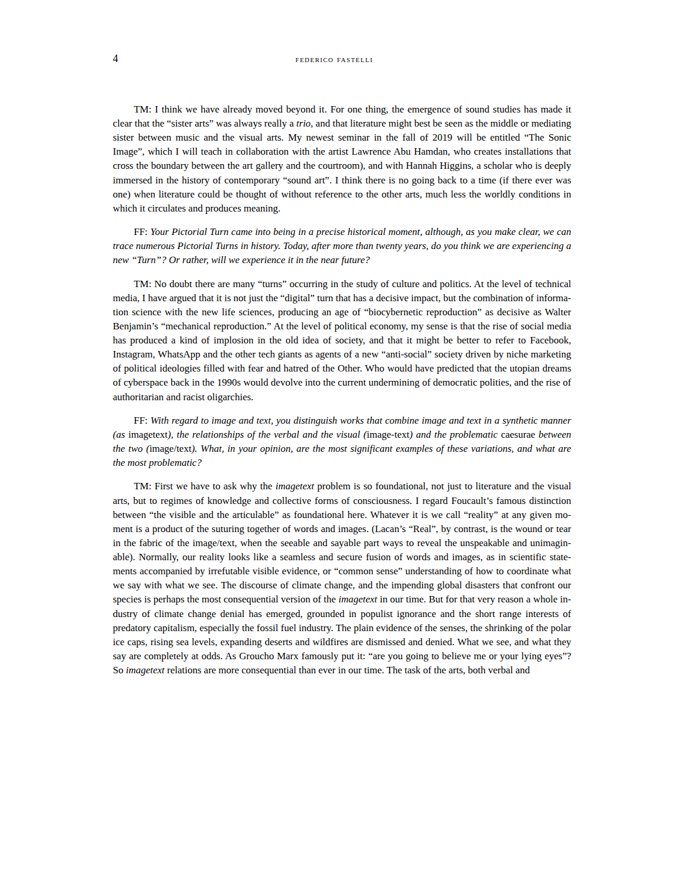4
Federico Fastelli
TM: I think we have already moved beyond it. For one thing, the emergence of sound studies has made it clear that the “sister arts” was always really a trio, and that literature might best be seen as the middle or mediating sister between music and the visual arts. My newest seminar in the fall of 2019 will be entitled “The Sonic Image”, which I will teach in collaboration with the artist Lawrence Abu Hamdan, who creates installations that cross the boundary between the art gallery and the courtroom), and with Hannah Higgins, a scholar who is deeply immersed in the history of contemporary “sound art”. I think there is no going back to a time (if there ever was one) when literature could be thought of without reference to the other arts, much less the worldly conditions in which it circulates and produces meaning.
FF: Your Pictorial Turn came into being in a precise historical moment, although, as you make clear, we can trace numerous Pictorial Turns in history. Today, after more than twenty years, do you think we are experiencing a new “Turn”? Or rather, will we experience it in the near future?
TM: No doubt there are many “turns” occurring in the study of culture and politics. At the level of technical media, I have argued that it is not just the “digital” turn that has a decisive impact, but the combination of information science with the new life sciences, producing an age of “biocybernetic reproduction” as decisive as Walter Benjamin’s “mechanical reproduction.” At the level of political economy, my sense is that the rise of social media has produced a kind of implosion in the old idea of society, and that it might be better to refer to Facebook, Instagram, WhatsApp and the other tech giants as agents of a new “anti-social” society driven by niche marketing of political ideologies filled with fear and hatred of the Other. Who would have predicted that the utopian dreams of cyberspace back in the 1990s would devolve into the current undermining of democratic polities, and the rise of authoritarian and racist oligarchies.
FF: With regard to image and text, you distinguish works that combine image and text in a synthetic manner (as imagetext), the relationships of the verbal and the visual (image-text) and the problematic caesurae between the two (image/text). What, in your opinion, are the most significant examples of these variations, and what are the most problematic?
TM: First we have to ask why the imagetext problem is so foundational, not just to literature and the visual arts, but to regimes of knowledge and collective forms of consciousness. I regard Foucault’s famous distinction between “the visible and the articulable” as foundational here. Whatever it is we call “reality” at any given moment is a product of the suturing together of words and images. (Lacan’s “Real”, by contrast, is the wound or tear in the fabric of the image/text, when the seeable and sayable part ways to reveal the unspeakable and unimaginable). Normally, our reality looks like a seamless and secure fusion of words and images, as in scientific statements accompanied by irrefutable visible evidence, or “common sense” understanding of how to coordinate what we say with what we see. The discourse of climate change, and the impending global disasters that confront our species is perhaps the most consequential version of the imagetext in our time. But for that very reason a whole industry of climate change denial has emerged, grounded in populist ignorance and the short range interests of predatory capitalism, especially the fossil fuel industry. The plain evidence of the senses, the shrinking of the polar ice caps, rising sea levels, expanding deserts and wildfires are dismissed and denied. What we see, and what they say are completely at odds. As Groucho Marx famously put it: “are you going to believe me or your lying eyes”? So imagetext relations are more consequential than ever in our time. The task of the arts, both verbal and